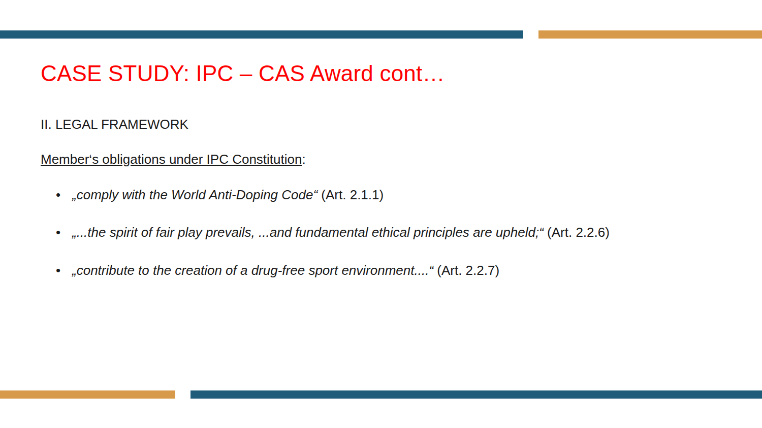CASE STUDY: IPC – CAS Award cont…
II. LEGAL FRAMEWORK
Member‘s obligations under IPC Constitution:
„comply with the World Anti-Doping Code“ (Art. 2.1.1)
„...the spirit of fair play prevails, ...and fundamental ethical principles are upheld;“ (Art. 2.2.6)
„contribute to the creation of a drug-free sport environment....“ (Art. 2.2.7)